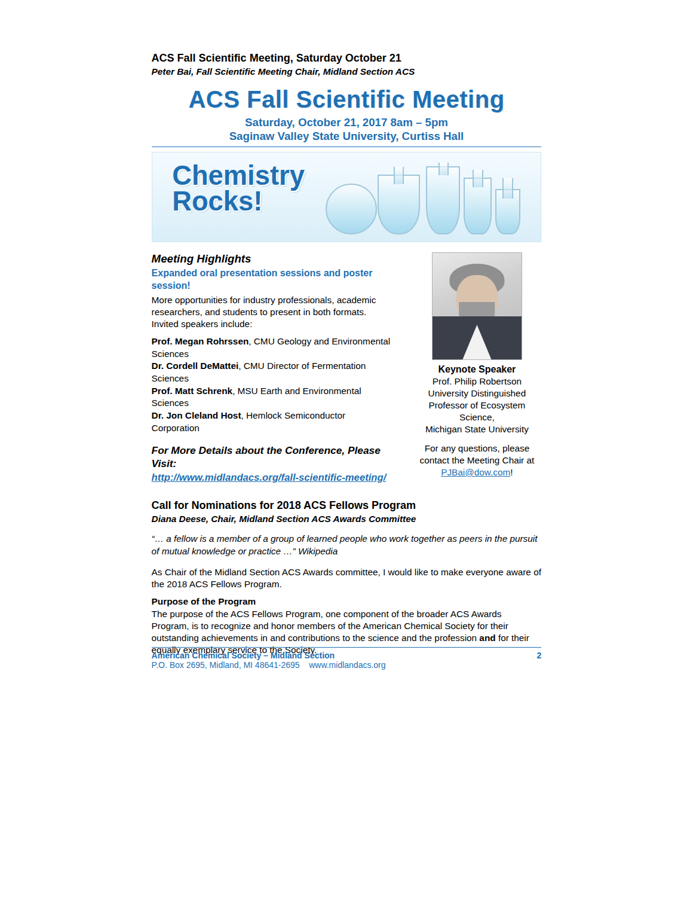ACS Fall Scientific Meeting, Saturday October 21
Peter Bai, Fall Scientific Meeting Chair, Midland Section ACS
ACS Fall Scientific Meeting
Saturday, October 21, 2017 8am – 5pm
Saginaw Valley State University, Curtiss Hall
Chemistry
Rocks!
Meeting Highlights
Expanded oral presentation sessions and poster session!
More opportunities for industry professionals, academic researchers, and students to present in both formats. Invited speakers include:
Prof. Megan Rohrssen, CMU Geology and Environmental Sciences
Dr. Cordell DeMattei, CMU Director of Fermentation Sciences
Prof. Matt Schrenk, MSU Earth and Environmental Sciences
Dr. Jon Cleland Host, Hemlock Semiconductor Corporation
For More Details about the Conference, Please Visit:
http://www.midlandacs.org/fall-scientific-meeting/
Keynote Speaker
Prof. Philip Robertson
University Distinguished
Professor of Ecosystem Science,
Michigan State University
For any questions, please contact the Meeting Chair at PJBai@dow.com!
Call for Nominations for 2018 ACS Fellows Program
Diana Deese, Chair, Midland Section ACS Awards Committee
“… a fellow is a member of a group of learned people who work together as peers in the pursuit of mutual knowledge or practice …” Wikipedia
As Chair of the Midland Section ACS Awards committee, I would like to make everyone aware of the 2018 ACS Fellows Program.
Purpose of the Program
The purpose of the ACS Fellows Program, one component of the broader ACS Awards Program, is to recognize and honor members of the American Chemical Society for their outstanding achievements in and contributions to the science and the profession and for their equally exemplary service to the Society.
American Chemical Society – Midland Section 2
P.O. Box 2695, Midland, MI 48641-2695 www.midlandacs.org